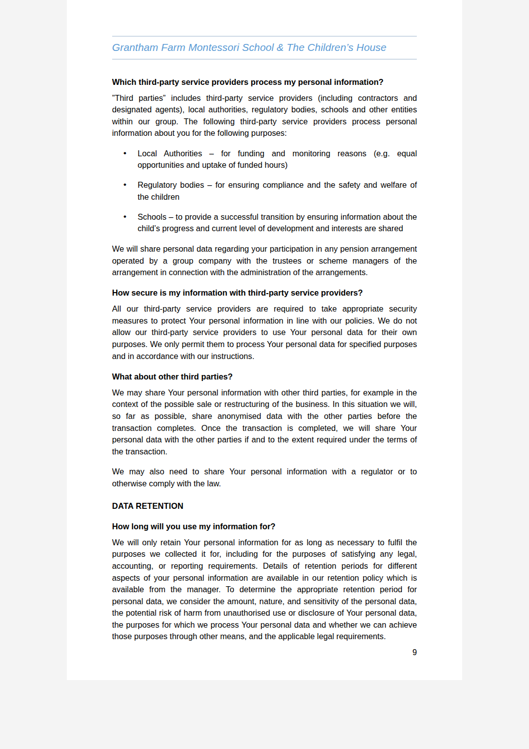Grantham Farm Montessori School & The Children’s House
Which third-party service providers process my personal information?
”Third parties” includes third-party service providers (including contractors and designated agents), local authorities, regulatory bodies, schools and other entities within our group. The following third-party service providers process personal information about you for the following purposes:
Local Authorities – for funding and monitoring reasons (e.g. equal opportunities and uptake of funded hours)
Regulatory bodies – for ensuring compliance and the safety and welfare of the children
Schools – to provide a successful transition by ensuring information about the child’s progress and current level of development and interests are shared
We will share personal data regarding your participation in any pension arrangement operated by a group company with the trustees or scheme managers of the arrangement in connection with the administration of the arrangements.
How secure is my information with third-party service providers?
All our third-party service providers are required to take appropriate security measures to protect Your personal information in line with our policies. We do not allow our third-party service providers to use Your personal data for their own purposes. We only permit them to process Your personal data for specified purposes and in accordance with our instructions.
What about other third parties?
We may share Your personal information with other third parties, for example in the context of the possible sale or restructuring of the business. In this situation we will, so far as possible, share anonymised data with the other parties before the transaction completes. Once the transaction is completed, we will share Your personal data with the other parties if and to the extent required under the terms of the transaction.
We may also need to share Your personal information with a regulator or to otherwise comply with the law.
Data Retention
How long will you use my information for?
We will only retain Your personal information for as long as necessary to fulfil the purposes we collected it for, including for the purposes of satisfying any legal, accounting, or reporting requirements. Details of retention periods for different aspects of your personal information are available in our retention policy which is available from the manager. To determine the appropriate retention period for personal data, we consider the amount, nature, and sensitivity of the personal data, the potential risk of harm from unauthorised use or disclosure of Your personal data, the purposes for which we process Your personal data and whether we can achieve those purposes through other means, and the applicable legal requirements.
9